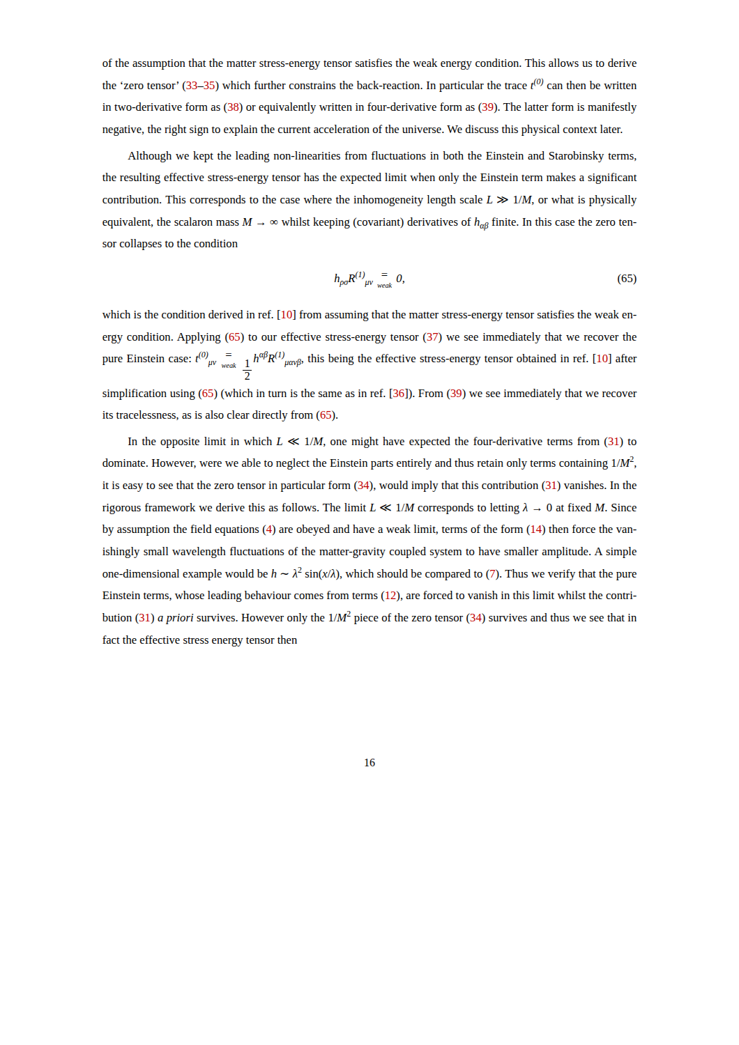of the assumption that the matter stress-energy tensor satisfies the weak energy condition. This allows us to derive the ‘zero tensor’ (33–35) which further constrains the back-reaction. In particular the trace t(0) can then be written in two-derivative form as (38) or equivalently written in four-derivative form as (39). The latter form is manifestly negative, the right sign to explain the current acceleration of the universe. We discuss this physical context later.
Although we kept the leading non-linearities from fluctuations in both the Einstein and Starobinsky terms, the resulting effective stress-energy tensor has the expected limit when only the Einstein term makes a significant contribution. This corresponds to the case where the inhomogeneity length scale L ≫ 1/M, or what is physically equivalent, the scalaron mass M → ∞ whilst keeping (covariant) derivatives of hαβ finite. In this case the zero tensor collapses to the condition
hρσR(1)μν =weak 0,
(65)
which is the condition derived in ref. [10] from assuming that the matter stress-energy tensor satisfies the weak energy condition. Applying (65) to our effective stress-energy tensor (37) we see immediately that we recover the pure Einstein case: t(0)μν =weak 12 hαβR(1)μανβ, this being the effective stress-energy tensor obtained in ref. [10] after simplification using (65) (which in turn is the same as in ref. [36]). From (39) we see immediately that we recover its tracelessness, as is also clear directly from (65).
In the opposite limit in which L ≪ 1/M, one might have expected the four-derivative terms from (31) to dominate. However, were we able to neglect the Einstein parts entirely and thus retain only terms containing 1/M2, it is easy to see that the zero tensor in particular form (34), would imply that this contribution (31) vanishes. In the rigorous framework we derive this as follows. The limit L ≪ 1/M corresponds to letting λ → 0 at fixed M. Since by assumption the field equations (4) are obeyed and have a weak limit, terms of the form (14) then force the vanishingly small wavelength fluctuations of the matter-gravity coupled system to have smaller amplitude. A simple one-dimensional example would be h ∼ λ2 sin(x/λ), which should be compared to (7). Thus we verify that the pure Einstein terms, whose leading behaviour comes from terms (12), are forced to vanish in this limit whilst the contribution (31) a priori survives. However only the 1/M2 piece of the zero tensor (34) survives and thus we see that in fact the effective stress energy tensor then
16